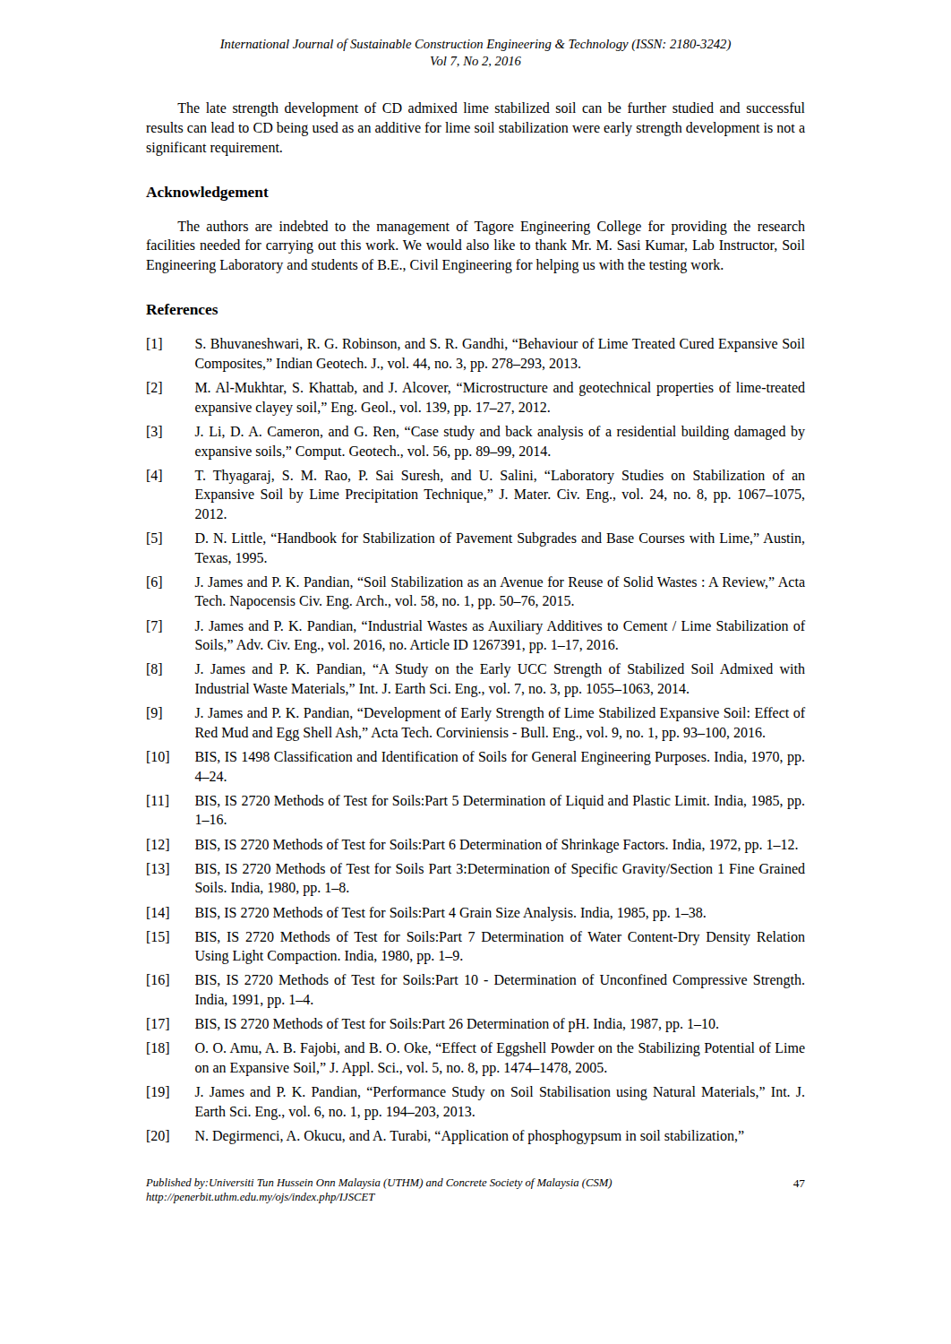International Journal of Sustainable Construction Engineering & Technology (ISSN: 2180-3242)
Vol 7, No 2, 2016
The late strength development of CD admixed lime stabilized soil can be further studied and successful results can lead to CD being used as an additive for lime soil stabilization were early strength development is not a significant requirement.
Acknowledgement
The authors are indebted to the management of Tagore Engineering College for providing the research facilities needed for carrying out this work. We would also like to thank Mr. M. Sasi Kumar, Lab Instructor, Soil Engineering Laboratory and students of B.E., Civil Engineering for helping us with the testing work.
References
S. Bhuvaneshwari, R. G. Robinson, and S. R. Gandhi, “Behaviour of Lime Treated Cured Expansive Soil Composites,” Indian Geotech. J., vol. 44, no. 3, pp. 278–293, 2013.
M. Al-Mukhtar, S. Khattab, and J. Alcover, “Microstructure and geotechnical properties of lime-treated expansive clayey soil,” Eng. Geol., vol. 139, pp. 17–27, 2012.
J. Li, D. A. Cameron, and G. Ren, “Case study and back analysis of a residential building damaged by expansive soils,” Comput. Geotech., vol. 56, pp. 89–99, 2014.
T. Thyagaraj, S. M. Rao, P. Sai Suresh, and U. Salini, “Laboratory Studies on Stabilization of an Expansive Soil by Lime Precipitation Technique,” J. Mater. Civ. Eng., vol. 24, no. 8, pp. 1067–1075, 2012.
D. N. Little, “Handbook for Stabilization of Pavement Subgrades and Base Courses with Lime,” Austin, Texas, 1995.
J. James and P. K. Pandian, “Soil Stabilization as an Avenue for Reuse of Solid Wastes : A Review,” Acta Tech. Napocensis Civ. Eng. Arch., vol. 58, no. 1, pp. 50–76, 2015.
J. James and P. K. Pandian, “Industrial Wastes as Auxiliary Additives to Cement / Lime Stabilization of Soils,” Adv. Civ. Eng., vol. 2016, no. Article ID 1267391, pp. 1–17, 2016.
J. James and P. K. Pandian, “A Study on the Early UCC Strength of Stabilized Soil Admixed with Industrial Waste Materials,” Int. J. Earth Sci. Eng., vol. 7, no. 3, pp. 1055–1063, 2014.
J. James and P. K. Pandian, “Development of Early Strength of Lime Stabilized Expansive Soil: Effect of Red Mud and Egg Shell Ash,” Acta Tech. Corviniensis - Bull. Eng., vol. 9, no. 1, pp. 93–100, 2016.
BIS, IS 1498 Classification and Identification of Soils for General Engineering Purposes. India, 1970, pp. 4–24.
BIS, IS 2720 Methods of Test for Soils:Part 5 Determination of Liquid and Plastic Limit. India, 1985, pp. 1–16.
BIS, IS 2720 Methods of Test for Soils:Part 6 Determination of Shrinkage Factors. India, 1972, pp. 1–12.
BIS, IS 2720 Methods of Test for Soils Part 3:Determination of Specific Gravity/Section 1 Fine Grained Soils. India, 1980, pp. 1–8.
BIS, IS 2720 Methods of Test for Soils:Part 4 Grain Size Analysis. India, 1985, pp. 1–38.
BIS, IS 2720 Methods of Test for Soils:Part 7 Determination of Water Content-Dry Density Relation Using Light Compaction. India, 1980, pp. 1–9.
BIS, IS 2720 Methods of Test for Soils:Part 10 - Determination of Unconfined Compressive Strength. India, 1991, pp. 1–4.
BIS, IS 2720 Methods of Test for Soils:Part 26 Determination of pH. India, 1987, pp. 1–10.
O. O. Amu, A. B. Fajobi, and B. O. Oke, “Effect of Eggshell Powder on the Stabilizing Potential of Lime on an Expansive Soil,” J. Appl. Sci., vol. 5, no. 8, pp. 1474–1478, 2005.
J. James and P. K. Pandian, “Performance Study on Soil Stabilisation using Natural Materials,” Int. J. Earth Sci. Eng., vol. 6, no. 1, pp. 194–203, 2013.
N. Degirmenci, A. Okucu, and A. Turabi, “Application of phosphogypsum in soil stabilization,”
47 Published by:Universiti Tun Hussein Onn Malaysia (UTHM) and Concrete Society of Malaysia (CSM)
http://penerbit.uthm.edu.my/ojs/index.php/IJSCET